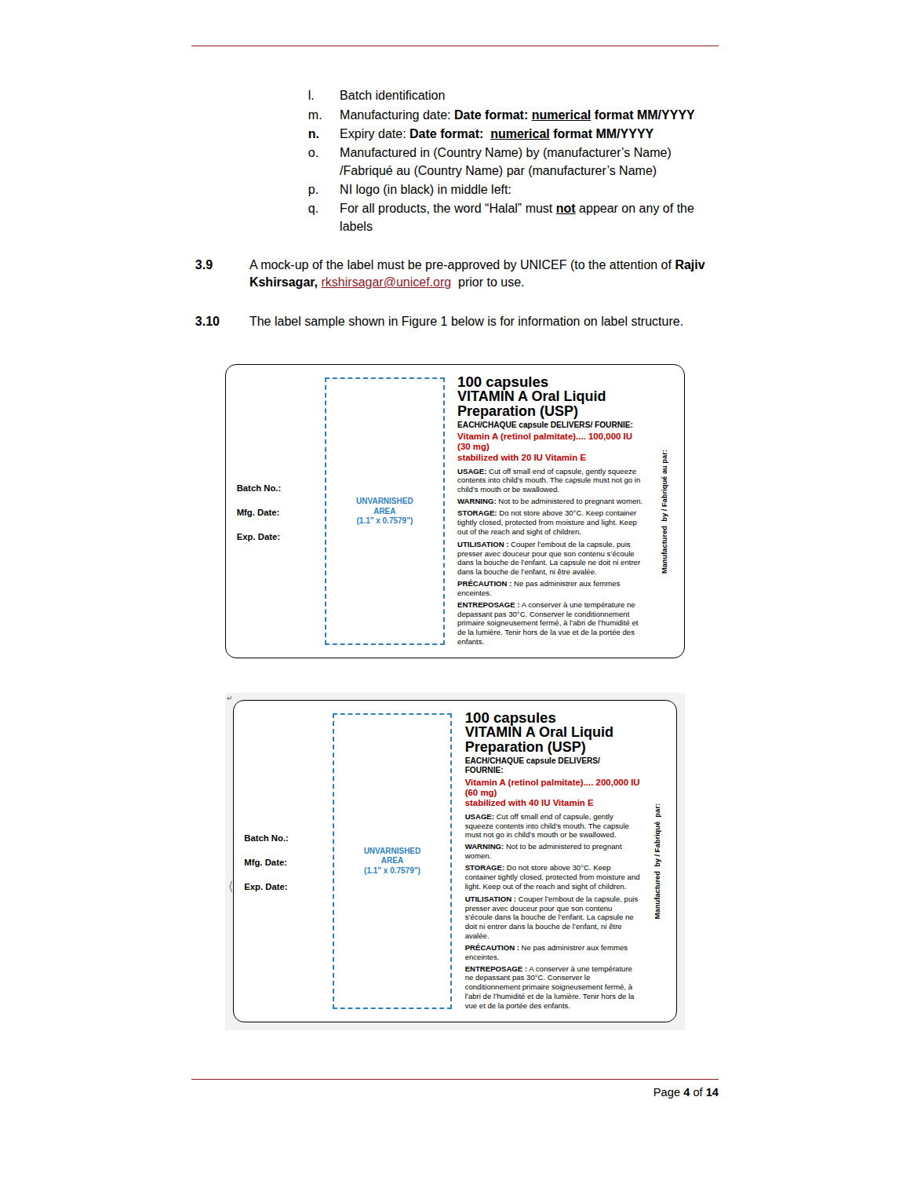l. Batch identification
m. Manufacturing date: Date format: numerical format MM/YYYY
n. Expiry date: Date format: numerical format MM/YYYY
o. Manufactured in (Country Name) by (manufacturer’s Name) /Fabriqué au (Country Name) par (manufacturer’s Name)
p. NI logo (in black) in middle left:
q. For all products, the word “Halal” must not appear on any of the labels
3.9
A mock-up of the label must be pre-approved by UNICEF (to the attention of Rajiv Kshirsagar, rkshirsagar@unicef.org prior to use.
3.10
The label sample shown in Figure 1 below is for information on label structure.
Batch No.:
Mfg. Date:
Exp. Date:
UNVARNISHED
AREA
(1.1" x 0.7579")
100 capsules
VITAMIN A Oral Liquid Preparation (USP)
EACH/CHAQUE capsule DELIVERS/ FOURNIE:
Vitamin A (retinol palmitate).... 100,000 IU (30 mg)
stabilized with 20 IU Vitamin E
USAGE: Cut off small end of capsule, gently squeeze contents into child’s mouth. The capsule must not go in child’s mouth or be swallowed.
WARNING: Not to be administered to pregnant women.
STORAGE: Do not store above 30°C. Keep container tightly closed, protected from moisture and light. Keep out of the reach and sight of children.
UTILISATION : Couper l’embout de la capsule, puis presser avec douceur pour que son contenu s’écoule dans la bouche de l’enfant. La capsule ne doit ni entrer dans la bouche de l’enfant, ni être avalée.
PRÉCAUTION : Ne pas administrer aux femmes enceintes.
ENTREPOSAGE : A conserver à une température ne depassant pas 30°C. Conserver le conditionnement primaire soigneusement fermé, à l’abri de l’humidité et de la lumière. Tenir hors de la vue et de la portée des enfants.
Manufactured by / Fabriqué au par:
↵ ⟨
Batch No.:
Mfg. Date:
Exp. Date:
UNVARNISHED
AREA
(1.1" x 0.7579")
100 capsules
VITAMIN A Oral Liquid Preparation (USP)
EACH/CHAQUE capsule DELIVERS/ FOURNIE:
Vitamin A (retinol palmitate).... 200,000 IU (60 mg)
stabilized with 40 IU Vitamin E
USAGE: Cut off small end of capsule, gently squeeze contents into child’s mouth. The capsule must not go in child’s mouth or be swallowed.
WARNING: Not to be administered to pregnant women.
STORAGE: Do not store above 30°C. Keep container tightly closed, protected from moisture and light. Keep out of the reach and sight of children.
UTILISATION : Couper l’embout de la capsule, puis presser avec douceur pour que son contenu s’écoule dans la bouche de l’enfant. La capsule ne doit ni entrer dans la bouche de l’enfant, ni être avalée.
PRÉCAUTION : Ne pas administrer aux femmes enceintes.
ENTREPOSAGE : A conserver à une température ne depassant pas 30°C. Conserver le conditionnement primaire soigneusement fermé, à l’abri de l’humidité et de la lumière. Tenir hors de la vue et de la portée des enfants.
Manufactured by / Fabriqué par:
Page 4 of 14